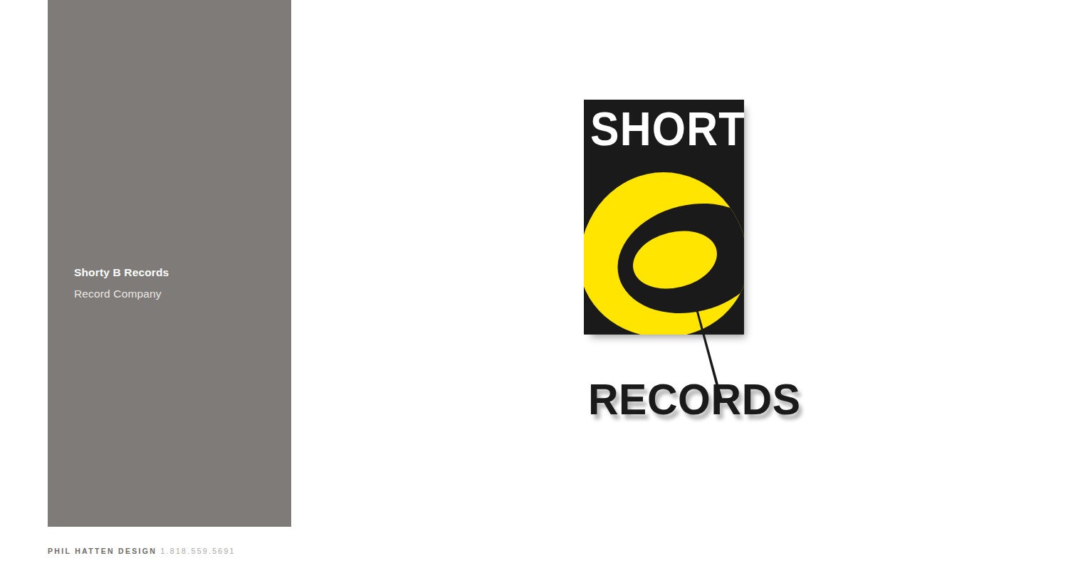Shorty B Records
Record Company
PHIL HATTEN DESIGN 1.818.559.5691
SHORTY B
RECORDS